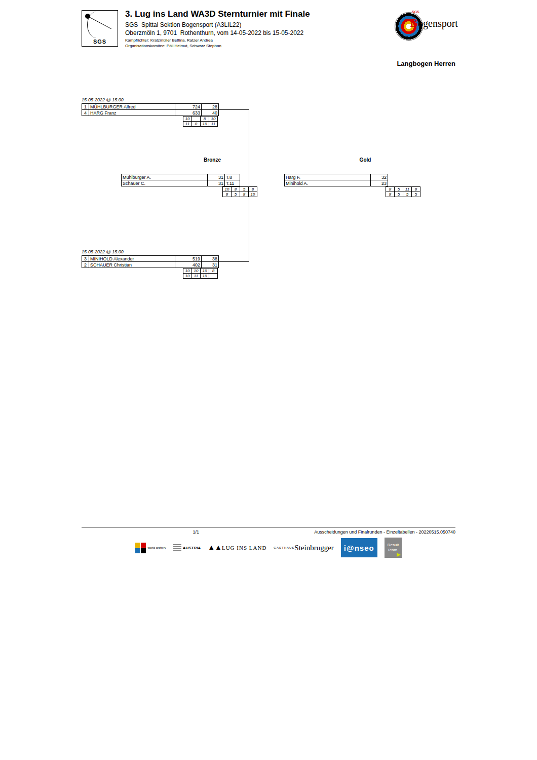SGS
3. Lug ins Land WA3D Sternturnier mit Finale
SGS Spittal Sektion Bogensport (A3LIL22)
Oberzmöln 1, 9701 Rothenthurn, vom 14-05-2022 bis 15-05-2022
Kampfrichter: Kratzmüller Bettina, Ratzer Andrea
Organisationskomitee: Pöll Helmut, Schwarz Stephan
SGS
Bogensport
Langbogen Herren
15-05-2022 @ 15:00
| 1 | MÜHLBURGER Alfred | 724 | 28 |
| 4 | HARG Franz | 633 | 40 |
| 10 | | 8 | 10 |
| 11 | 8 | 10 | 11 |
15-05-2022 @ 15:00
| 3 | MINIHOLD Alexander | 519 | 38 |
| 2 | SCHAUER Christian | 402 | 31 |
| 10 | 10 | 10 | 8 |
| 10 | 11 | 10 | |
Bronze
| Mühlburger A. | 31 | T.8 |
| Schauer C. | 31 | T.11 |
| 10 | 8 | 5 | 8 |
| 8 | 5 | 8 | 10 |
Gold
| Harg F. | 32 |
| Minihold A. | 23 |
| 8 | 5 | 11 | 8 |
| 8 | 5 | 5 | 5 |
1/1
Ausscheidungen und Finalrunden - Einzeltabellen - 20220515.050740
world archery
AUSTRIA
▲▲ LUG INS LAND
GASTHAUS
Steinbrugger
i@nseo
Result
Team